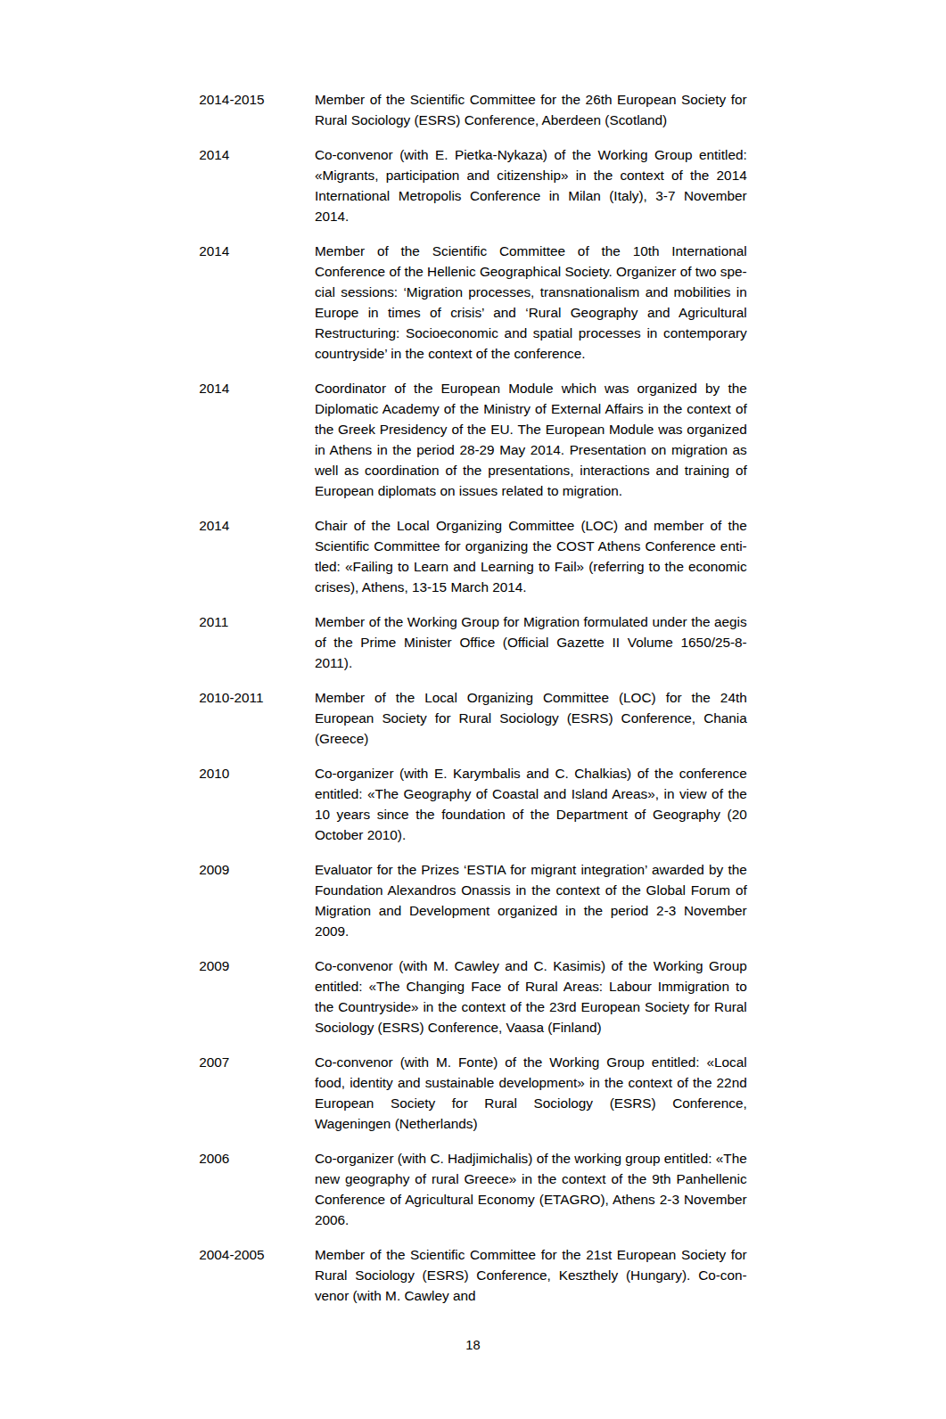2014-2015
Member of the Scientific Committee for the 26th European Society for Rural Sociology (ESRS) Conference, Aberdeen (Scotland)
2014
Co-convenor (with E. Pietka-Nykaza) of the Working Group entitled: «Migrants, participation and citizenship» in the context of the 2014 International Metropolis Conference in Milan (Italy), 3-7 November 2014.
2014
Member of the Scientific Committee of the 10th International Conference of the Hellenic Geographical Society. Organizer of two special sessions: ‘Migration processes, transnationalism and mobilities in Europe in times of crisis’ and ‘Rural Geography and Agricultural Restructuring: Socioeconomic and spatial processes in contemporary countryside’ in the context of the conference.
2014
Coordinator of the European Module which was organized by the Diplomatic Academy of the Ministry of External Affairs in the context of the Greek Presidency of the EU. The European Module was organized in Athens in the period 28-29 May 2014. Presentation on migration as well as coordination of the presentations, interactions and training of European diplomats on issues related to migration.
2014
Chair of the Local Organizing Committee (LOC) and member of the Scientific Committee for organizing the COST Athens Conference entitled: «Failing to Learn and Learning to Fail» (referring to the economic crises), Athens, 13-15 March 2014.
2011
Member of the Working Group for Migration formulated under the aegis of the Prime Minister Office (Official Gazette II Volume 1650/25-8-2011).
2010-2011
Member of the Local Organizing Committee (LOC) for the 24th European Society for Rural Sociology (ESRS) Conference, Chania (Greece)
2010
Co-organizer (with E. Karymbalis and C. Chalkias) of the conference entitled: «The Geography of Coastal and Island Areas», in view of the 10 years since the foundation of the Department of Geography (20 October 2010).
2009
Evaluator for the Prizes ‘ESTIA for migrant integration’ awarded by the Foundation Alexandros Onassis in the context of the Global Forum of Migration and Development organized in the period 2-3 November 2009.
2009
Co-convenor (with M. Cawley and C. Kasimis) of the Working Group entitled: «The Changing Face of Rural Areas: Labour Immigration to the Countryside» in the context of the 23rd European Society for Rural Sociology (ESRS) Conference, Vaasa (Finland)
2007
Co-convenor (with M. Fonte) of the Working Group entitled: «Local food, identity and sustainable development» in the context of the 22nd European Society for Rural Sociology (ESRS) Conference, Wageningen (Netherlands)
2006
Co-organizer (with C. Hadjimichalis) of the working group entitled: «The new geography of rural Greece» in the context of the 9th Panhellenic Conference of Agricultural Economy (ETAGRO), Athens 2-3 November 2006.
2004-2005
Member of the Scientific Committee for the 21st European Society for Rural Sociology (ESRS) Conference, Keszthely (Hungary). Co-convenor (with M. Cawley and
18